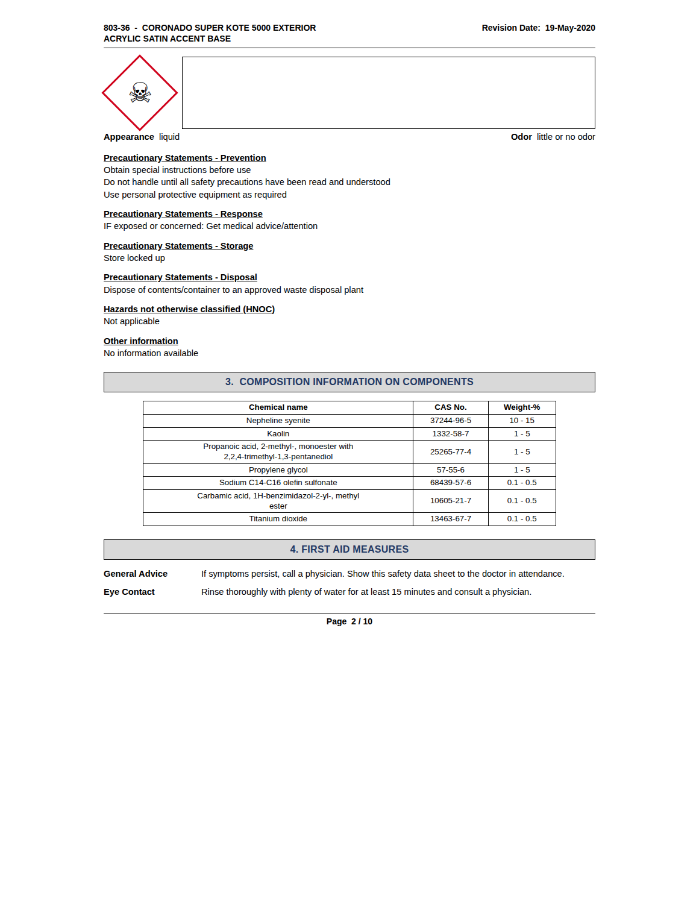803-36 - CORONADO SUPER KOTE 5000 EXTERIOR
ACRYLIC SATIN ACCENT BASE
Revision Date: 19-May-2020
☠
Appearance liquid
Odor little or no odor
Precautionary Statements - Prevention
Obtain special instructions before use
Do not handle until all safety precautions have been read and understood
Use personal protective equipment as required
Precautionary Statements - Response
IF exposed or concerned: Get medical advice/attention
Precautionary Statements - Storage
Store locked up
Precautionary Statements - Disposal
Dispose of contents/container to an approved waste disposal plant
Hazards not otherwise classified (HNOC)
Not applicable
Other information
No information available
3. COMPOSITION INFORMATION ON COMPONENTS
| Chemical name | CAS No. | Weight-% |
| --- | --- | --- |
| Nepheline syenite | 37244-96-5 | 10 - 15 |
| Kaolin | 1332-58-7 | 1 - 5 |
| Propanoic acid, 2-methyl-, monoester with 2,2,4-trimethyl-1,3-pentanediol | 25265-77-4 | 1 - 5 |
| Propylene glycol | 57-55-6 | 1 - 5 |
| Sodium C14-C16 olefin sulfonate | 68439-57-6 | 0.1 - 0.5 |
| Carbamic acid, 1H-benzimidazol-2-yl-, methyl ester | 10605-21-7 | 0.1 - 0.5 |
| Titanium dioxide | 13463-67-7 | 0.1 - 0.5 |
4. FIRST AID MEASURES
General Advice
If symptoms persist, call a physician. Show this safety data sheet to the doctor in attendance.
Eye Contact
Rinse thoroughly with plenty of water for at least 15 minutes and consult a physician.
Page 2 / 10